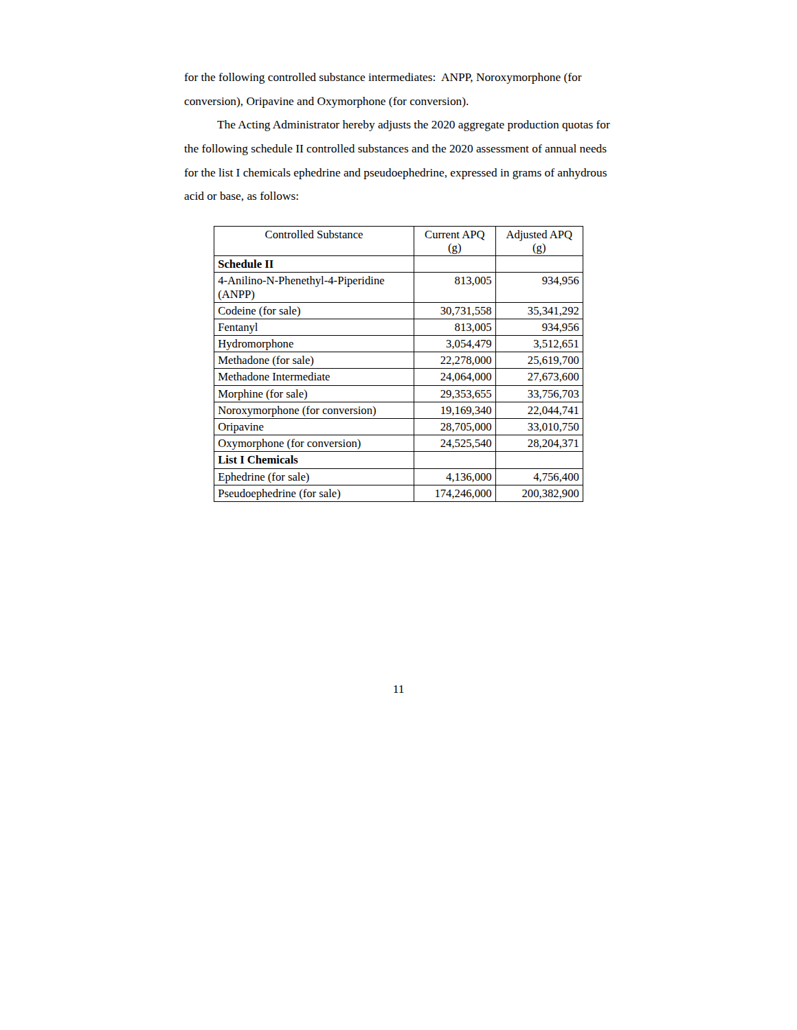for the following controlled substance intermediates: ANPP, Noroxymorphone (for conversion), Oripavine and Oxymorphone (for conversion).
The Acting Administrator hereby adjusts the 2020 aggregate production quotas for the following schedule II controlled substances and the 2020 assessment of annual needs for the list I chemicals ephedrine and pseudoephedrine, expressed in grams of anhydrous acid or base, as follows:
| Controlled Substance | Current APQ (g) | Adjusted APQ (g) |
| --- | --- | --- |
| Schedule II | | |
| 4-Anilino-N-Phenethyl-4-Piperidine (ANPP) | 813,005 | 934,956 |
| Codeine (for sale) | 30,731,558 | 35,341,292 |
| Fentanyl | 813,005 | 934,956 |
| Hydromorphone | 3,054,479 | 3,512,651 |
| Methadone (for sale) | 22,278,000 | 25,619,700 |
| Methadone Intermediate | 24,064,000 | 27,673,600 |
| Morphine (for sale) | 29,353,655 | 33,756,703 |
| Noroxymorphone (for conversion) | 19,169,340 | 22,044,741 |
| Oripavine | 28,705,000 | 33,010,750 |
| Oxymorphone (for conversion) | 24,525,540 | 28,204,371 |
| List I Chemicals | | |
| Ephedrine (for sale) | 4,136,000 | 4,756,400 |
| Pseudoephedrine (for sale) | 174,246,000 | 200,382,900 |
11